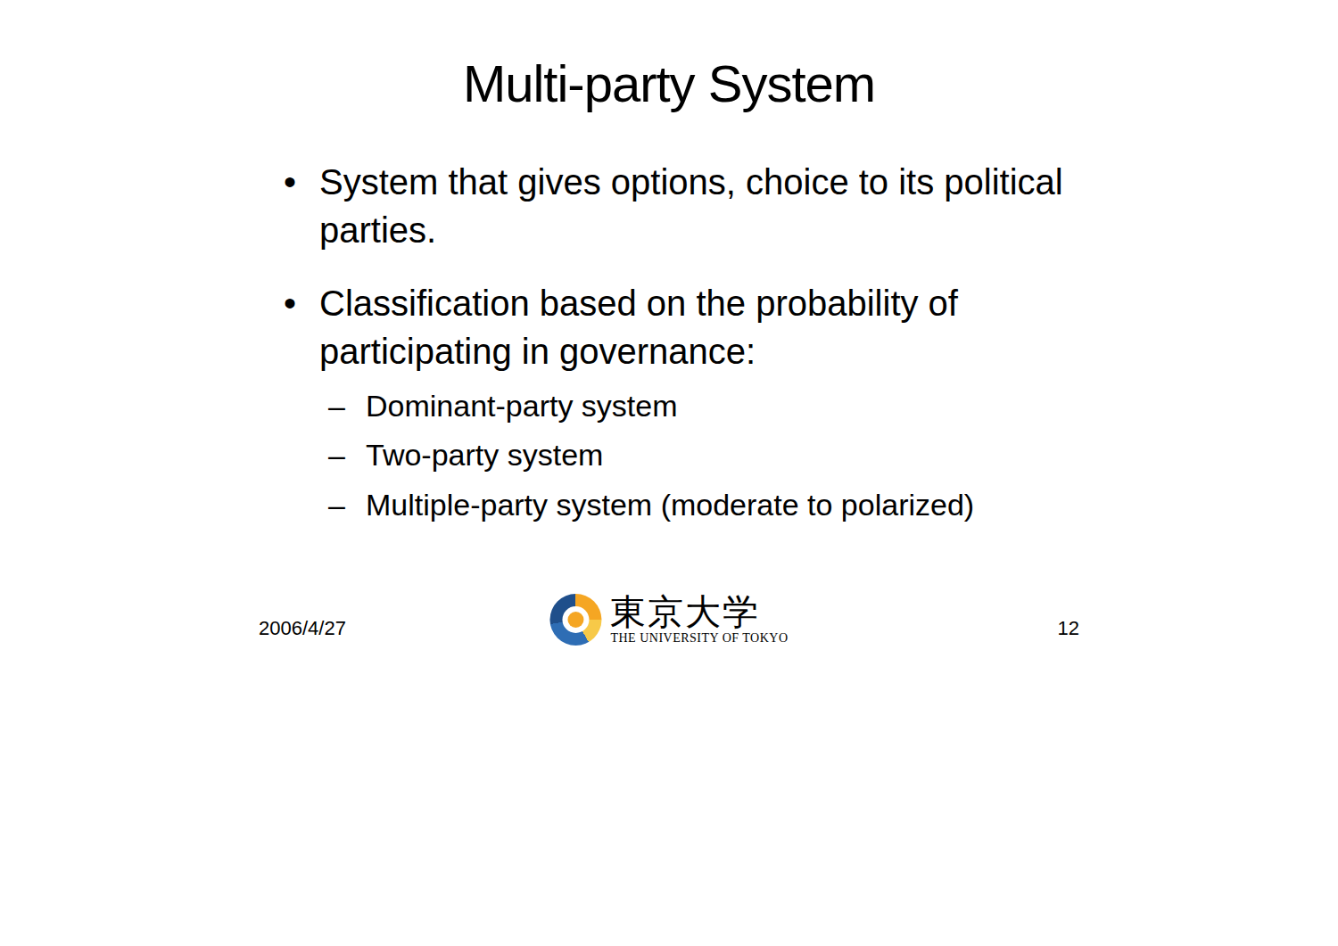Multi-party System
System that gives options, choice to its political parties.
Classification based on the probability of participating in governance:
Dominant-party system
Two-party system
Multiple-party system (moderate to polarized)
2006/4/27
東京大学
THE UNIVERSITY OF TOKYO
12